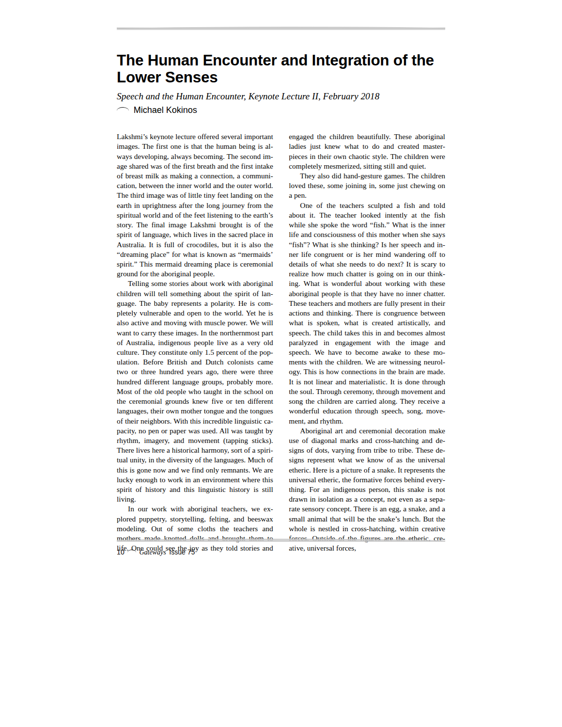The Human Encounter and Integration of the Lower Senses
Speech and the Human Encounter, Keynote Lecture II, February 2018
Michael Kokinos
Lakshmi’s keynote lecture offered several important images. The first one is that the human being is always developing, always becoming. The second image shared was of the first breath and the first intake of breast milk as making a connection, a communication, between the inner world and the outer world. The third image was of little tiny feet landing on the earth in uprightness after the long journey from the spiritual world and of the feet listening to the earth’s story. The final image Lakshmi brought is of the spirit of language, which lives in the sacred place in Australia. It is full of crocodiles, but it is also the “dreaming place” for what is known as “mermaids’ spirit.” This mermaid dreaming place is ceremonial ground for the aboriginal people.
Telling some stories about work with aboriginal children will tell something about the spirit of language. The baby represents a polarity. He is completely vulnerable and open to the world. Yet he is also active and moving with muscle power. We will want to carry these images. In the northernmost part of Australia, indigenous people live as a very old culture. They constitute only 1.5 percent of the population. Before British and Dutch colonists came two or three hundred years ago, there were three hundred different language groups, probably more. Most of the old people who taught in the school on the ceremonial grounds knew five or ten different languages, their own mother tongue and the tongues of their neighbors. With this incredible linguistic capacity, no pen or paper was used. All was taught by rhythm, imagery, and movement (tapping sticks). There lives here a historical harmony, sort of a spiritual unity, in the diversity of the languages. Much of this is gone now and we find only remnants. We are lucky enough to work in an environment where this spirit of history and this linguistic history is still living.
In our work with aboriginal teachers, we explored puppetry, storytelling, felting, and beeswax modeling. Out of some cloths the teachers and mothers made knotted dolls and brought them to life. One could see the joy as they told stories and engaged the children beautifully. These aboriginal ladies just knew what to do and created masterpieces in their own chaotic style. The children were completely mesmerized, sitting still and quiet.
They also did hand-gesture games. The children loved these, some joining in, some just chewing on a pen.
One of the teachers sculpted a fish and told about it. The teacher looked intently at the fish while she spoke the word “fish.” What is the inner life and consciousness of this mother when she says “fish”? What is she thinking? Is her speech and inner life congruent or is her mind wandering off to details of what she needs to do next? It is scary to realize how much chatter is going on in our thinking. What is wonderful about working with these aboriginal people is that they have no inner chatter. These teachers and mothers are fully present in their actions and thinking. There is congruence between what is spoken, what is created artistically, and speech. The child takes this in and becomes almost paralyzed in engagement with the image and speech. We have to become awake to these moments with the children. We are witnessing neurology. This is how connections in the brain are made. It is not linear and materialistic. It is done through the soul. Through ceremony, through movement and song the children are carried along. They receive a wonderful education through speech, song, movement, and rhythm.
Aboriginal art and ceremonial decoration make use of diagonal marks and cross-hatching and designs of dots, varying from tribe to tribe. These designs represent what we know of as the universal etheric. Here is a picture of a snake. It represents the universal etheric, the formative forces behind everything. For an indigenous person, this snake is not drawn in isolation as a concept, not even as a separate sensory concept. There is an egg, a snake, and a small animal that will be the snake’s lunch. But the whole is nestled in cross-hatching, within creative forces. Outside of the figures are the etheric, creative, universal forces,
10 Gateways Issue 75